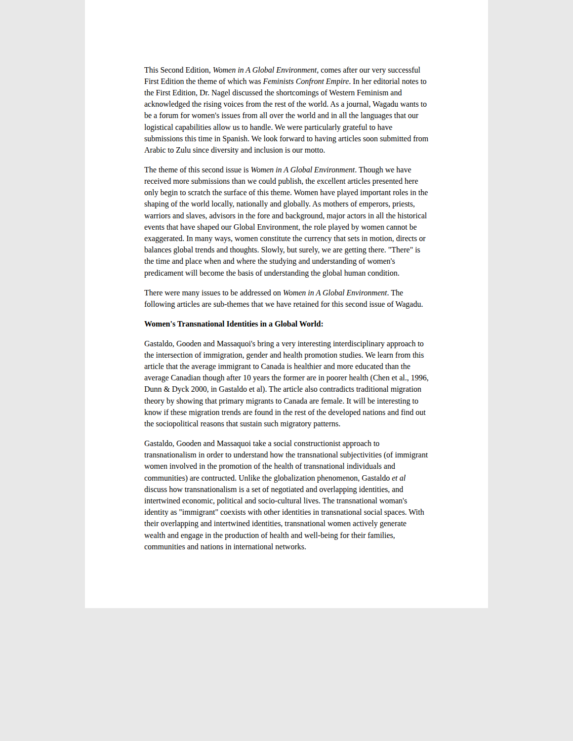This Second Edition, Women in A Global Environment, comes after our very successful First Edition the theme of which was Feminists Confront Empire. In her editorial notes to the First Edition, Dr. Nagel discussed the shortcomings of Western Feminism and acknowledged the rising voices from the rest of the world. As a journal, Wagadu wants to be a forum for women's issues from all over the world and in all the languages that our logistical capabilities allow us to handle. We were particularly grateful to have submissions this time in Spanish. We look forward to having articles soon submitted from Arabic to Zulu since diversity and inclusion is our motto.
The theme of this second issue is Women in A Global Environment. Though we have received more submissions than we could publish, the excellent articles presented here only begin to scratch the surface of this theme. Women have played important roles in the shaping of the world locally, nationally and globally. As mothers of emperors, priests, warriors and slaves, advisors in the fore and background, major actors in all the historical events that have shaped our Global Environment, the role played by women cannot be exaggerated. In many ways, women constitute the currency that sets in motion, directs or balances global trends and thoughts. Slowly, but surely, we are getting there. "There" is the time and place when and where the studying and understanding of women's predicament will become the basis of understanding the global human condition.
There were many issues to be addressed on Women in A Global Environment. The following articles are sub-themes that we have retained for this second issue of Wagadu.
Women's Transnational Identities in a Global World:
Gastaldo, Gooden and Massaquoi's bring a very interesting interdisciplinary approach to the intersection of immigration, gender and health promotion studies. We learn from this article that the average immigrant to Canada is healthier and more educated than the average Canadian though after 10 years the former are in poorer health (Chen et al., 1996, Dunn & Dyck 2000, in Gastaldo et al). The article also contradicts traditional migration theory by showing that primary migrants to Canada are female. It will be interesting to know if these migration trends are found in the rest of the developed nations and find out the sociopolitical reasons that sustain such migratory patterns.
Gastaldo, Gooden and Massaquoi take a social constructionist approach to transnationalism in order to understand how the transnational subjectivities (of immigrant women involved in the promotion of the health of transnational individuals and communities) are contructed. Unlike the globalization phenomenon, Gastaldo et al discuss how transnationalism is a set of negotiated and overlapping identities, and intertwined economic, political and socio-cultural lives. The transnational woman's identity as "immigrant" coexists with other identities in transnational social spaces. With their overlapping and intertwined identities, transnational women actively generate wealth and engage in the production of health and well-being for their families, communities and nations in international networks.